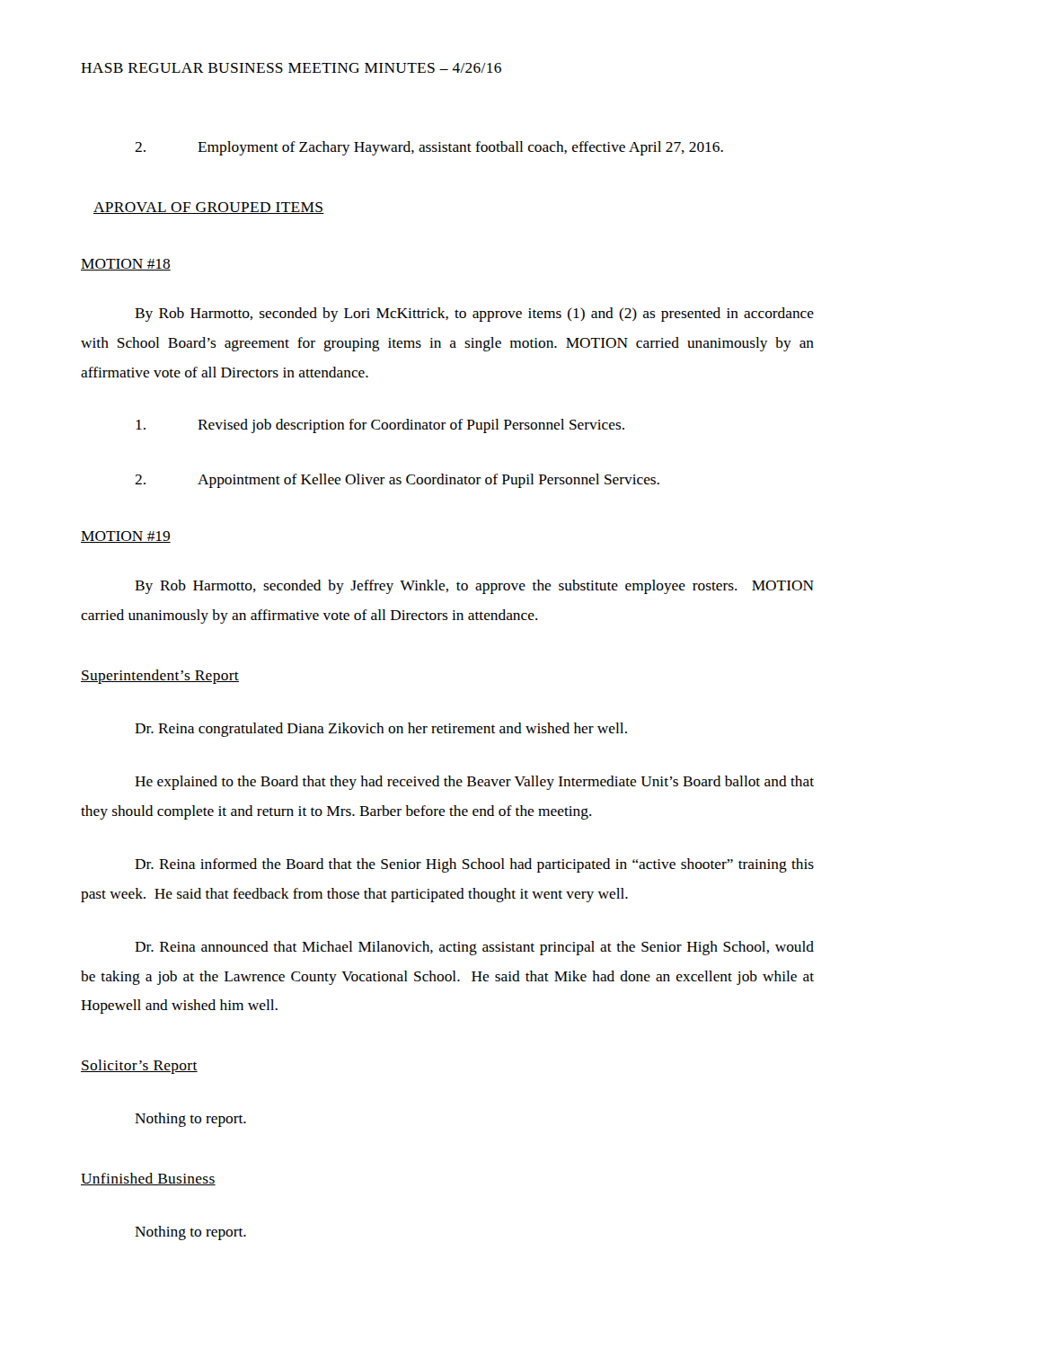HASB REGULAR BUSINESS MEETING MINUTES – 4/26/16
2.
Employment of Zachary Hayward, assistant football coach, effective April 27, 2016.
APROVAL OF GROUPED ITEMS
MOTION #18
By Rob Harmotto, seconded by Lori McKittrick, to approve items (1) and (2) as presented in accordance with School Board’s agreement for grouping items in a single motion. MOTION carried unanimously by an affirmative vote of all Directors in attendance.
1.
Revised job description for Coordinator of Pupil Personnel Services.
2.
Appointment of Kellee Oliver as Coordinator of Pupil Personnel Services.
MOTION #19
By Rob Harmotto, seconded by Jeffrey Winkle, to approve the substitute employee rosters. MOTION carried unanimously by an affirmative vote of all Directors in attendance.
Superintendent’s Report
Dr. Reina congratulated Diana Zikovich on her retirement and wished her well.
He explained to the Board that they had received the Beaver Valley Intermediate Unit’s Board ballot and that they should complete it and return it to Mrs. Barber before the end of the meeting.
Dr. Reina informed the Board that the Senior High School had participated in “active shooter” training this past week. He said that feedback from those that participated thought it went very well.
Dr. Reina announced that Michael Milanovich, acting assistant principal at the Senior High School, would be taking a job at the Lawrence County Vocational School. He said that Mike had done an excellent job while at Hopewell and wished him well.
Solicitor’s Report
Nothing to report.
Unfinished Business
Nothing to report.